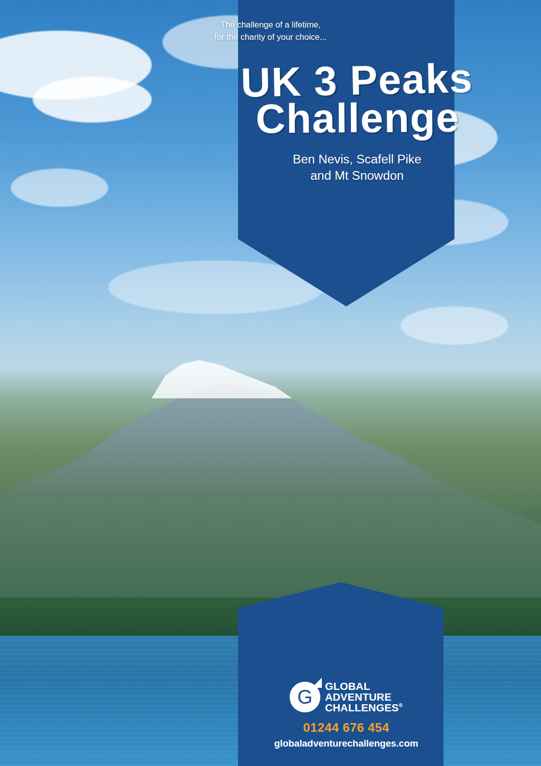The challenge of a lifetime,
for the charity of your choice...
UK 3 Peaks Challenge
Ben Nevis, Scafell Pike
and Mt Snowdon
G
Global
Adventure
Challenges®
01244 676 454
globaladventurechallenges.com